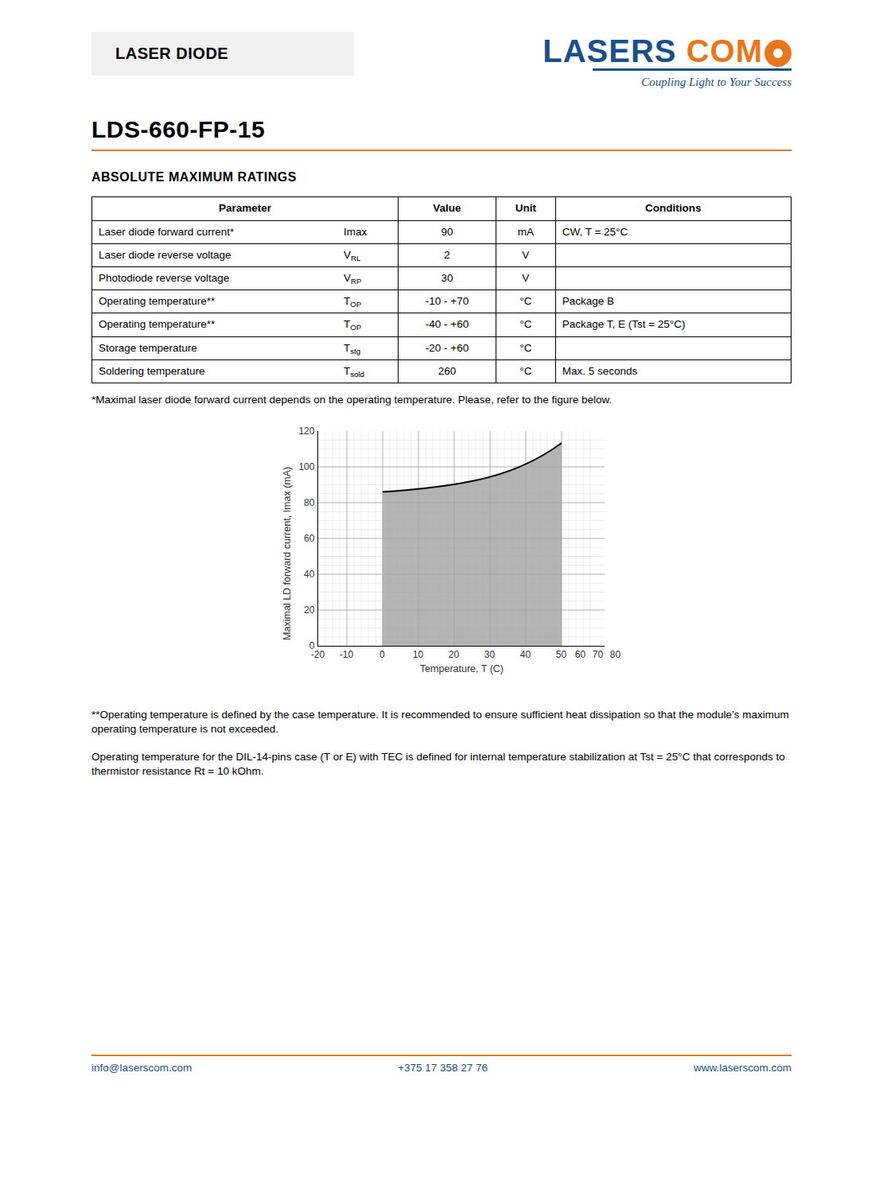LASER DIODE
LASERS COM
Coupling Light to Your Success
LDS-660-FP-15
ABSOLUTE MAXIMUM RATINGS
| Parameter | Value | Unit | Conditions |
| --- | --- | --- | --- |
| Laser diode forward current* | Imax | 90 | mA | CW, T = 25°C |
| Laser diode reverse voltage | V RL | 2 | V | |
| Photodiode reverse voltage | V RP | 30 | V | |
| Operating temperature** | T OP | -10 - +70 | °C | Package B |
| Operating temperature** | T OP | -40 - +60 | °C | Package T, E (Tst = 25°C) |
| Storage temperature | T stg | -20 - +60 | °C | |
| Soldering temperature | T sold | 260 | °C | Max. 5 seconds |
*Maximal laser diode forward current depends on the operating temperature. Please, refer to the figure below.
Maximal LD forward current, Imax (mA)
120 100 80 60 40 20 0
-20 -10 0 10 20 30 40 50 60 70 80
Temperature, T (C)
**Operating temperature is defined by the case temperature. It is recommended to ensure sufficient heat dissipation so that the module’s maximum operating temperature is not exceeded.
Operating temperature for the DIL-14-pins case (T or E) with TEC is defined for internal temperature stabilization at Tst = 25°C that corresponds to thermistor resistance Rt = 10 kOhm.
info@laserscom.com
+375 17 358 27 76
www.laserscom.com